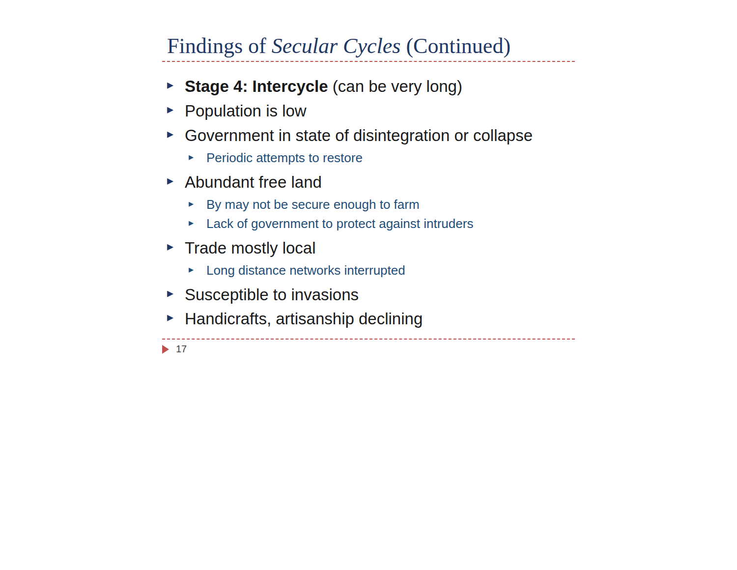Findings of Secular Cycles (Continued)
Stage 4: Intercycle (can be very long)
Population is low
Government in state of disintegration or collapse
Periodic attempts to restore
Abundant free land
By may not be secure enough to farm
Lack of government to protect against intruders
Trade mostly local
Long distance networks interrupted
Susceptible to invasions
Handicrafts, artisanship declining
17